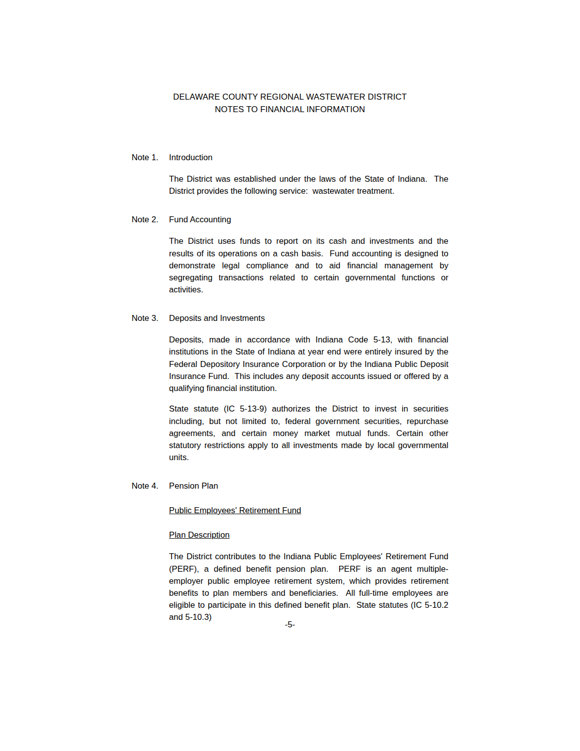DELAWARE COUNTY REGIONAL WASTEWATER DISTRICT
NOTES TO FINANCIAL INFORMATION
Note 1.
Introduction
The District was established under the laws of the State of Indiana. The District provides the following service: wastewater treatment.
Note 2.
Fund Accounting
The District uses funds to report on its cash and investments and the results of its operations on a cash basis. Fund accounting is designed to demonstrate legal compliance and to aid financial management by segregating transactions related to certain governmental functions or activities.
Note 3.
Deposits and Investments
Deposits, made in accordance with Indiana Code 5-13, with financial institutions in the State of Indiana at year end were entirely insured by the Federal Depository Insurance Corporation or by the Indiana Public Deposit Insurance Fund. This includes any deposit accounts issued or offered by a qualifying financial institution.
State statute (IC 5-13-9) authorizes the District to invest in securities including, but not limited to, federal government securities, repurchase agreements, and certain money market mutual funds. Certain other statutory restrictions apply to all investments made by local governmental units.
Note 4.
Pension Plan
Public Employees' Retirement Fund
Plan Description
The District contributes to the Indiana Public Employees' Retirement Fund (PERF), a defined benefit pension plan. PERF is an agent multiple-employer public employee retirement system, which provides retirement benefits to plan members and beneficiaries. All full-time employees are eligible to participate in this defined benefit plan. State statutes (IC 5-10.2 and 5-10.3)
-5-